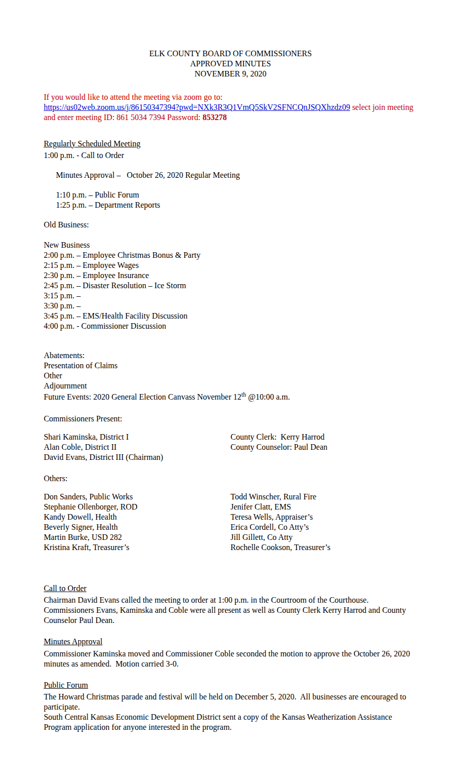ELK COUNTY BOARD OF COMMISSIONERS
APPROVED MINUTES
NOVEMBER 9, 2020
If you would like to attend the meeting via zoom go to:
https://us02web.zoom.us/j/86150347394?pwd=NXk3R3Q1VmQ5SkV2SFNCQnJSQXhzdz09 select join meeting and enter meeting ID: 861 5034 7394 Password: 853278
Regularly Scheduled Meeting
1:00 p.m. - Call to Order
Minutes Approval – October 26, 2020 Regular Meeting
1:10 p.m. – Public Forum
1:25 p.m. – Department Reports
Old Business:
New Business
2:00 p.m. – Employee Christmas Bonus & Party
2:15 p.m. – Employee Wages
2:30 p.m. – Employee Insurance
2:45 p.m. – Disaster Resolution – Ice Storm
3:15 p.m. –
3:30 p.m. –
3:45 p.m. – EMS/Health Facility Discussion
4:00 p.m. - Commissioner Discussion
Abatements:
Presentation of Claims
Other
Adjournment
Future Events: 2020 General Election Canvass November 12th @10:00 a.m.
Commissioners Present:
| Shari Kaminska, District I | County Clerk: Kerry Harrod |
| Alan Coble, District II | County Counselor: Paul Dean |
| David Evans, District III (Chairman) | |
Others:
| Don Sanders, Public Works | Todd Winscher, Rural Fire |
| Stephanie Ollenborger, ROD | Jenifer Clatt, EMS |
| Kandy Dowell, Health | Teresa Wells, Appraiser’s |
| Beverly Signer, Health | Erica Cordell, Co Atty’s |
| Martin Burke, USD 282 | Jill Gillett, Co Atty |
| Kristina Kraft, Treasurer’s | Rochelle Cookson, Treasurer’s |
Call to Order
Chairman David Evans called the meeting to order at 1:00 p.m. in the Courtroom of the Courthouse. Commissioners Evans, Kaminska and Coble were all present as well as County Clerk Kerry Harrod and County Counselor Paul Dean.
Minutes Approval
Commissioner Kaminska moved and Commissioner Coble seconded the motion to approve the October 26, 2020 minutes as amended. Motion carried 3-0.
Public Forum
The Howard Christmas parade and festival will be held on December 5, 2020. All businesses are encouraged to participate.
South Central Kansas Economic Development District sent a copy of the Kansas Weatherization Assistance Program application for anyone interested in the program.